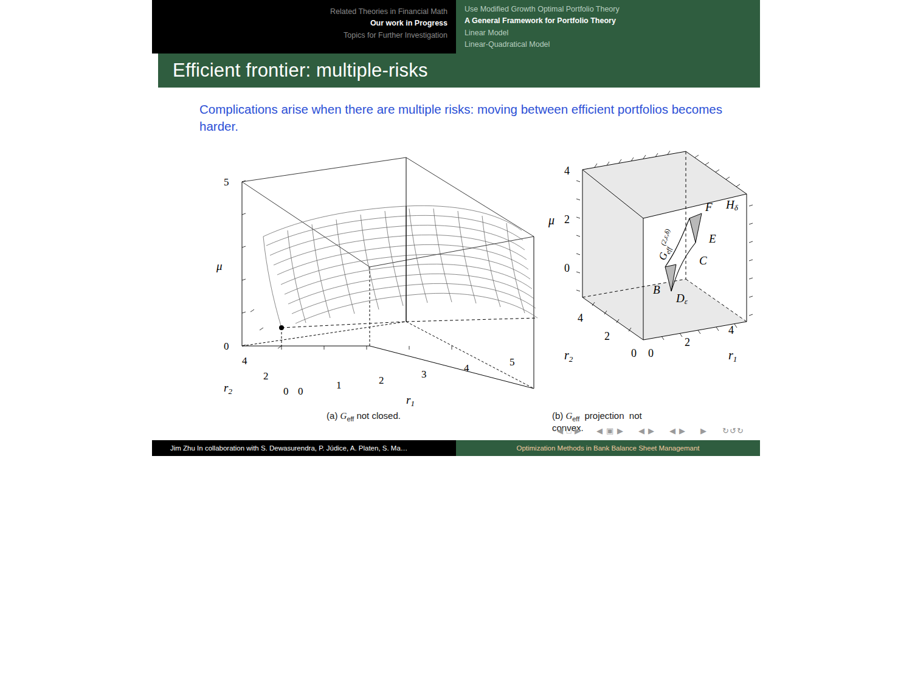Related Theories in Financial Math
Our work in Progress
Topics for Further Investigation
Use Modified Growth Optimal Portfolio Theory
A General Framework for Portfolio Theory
Linear Model
Linear-Quadratical Model
Duality
Efficient frontier: multiple-risks
Complications arise when there are multiple risks: moving between efficient portfolios becomes harder.
5 0 μ 4 2 0 r2 0 1 2 3 4 5 r1
(a) Geff not closed.
F Hδ E C B Dε Geff(2,ε,δ) 4 2 0 μ 4 2 0 0 2 4 r2 r1
(b) Geff projection not
convex.
Figure: Geff with multiple risks.
◀□▶ ◀▣▶ ◀▶ ◀▶ ▶ ↻↺↻
Jim Zhu In collaboration with S. Dewasurendra, P. Júdice, A. Platen, S. Ma…
Optimization Methods in Bank Balance Sheet Managemant